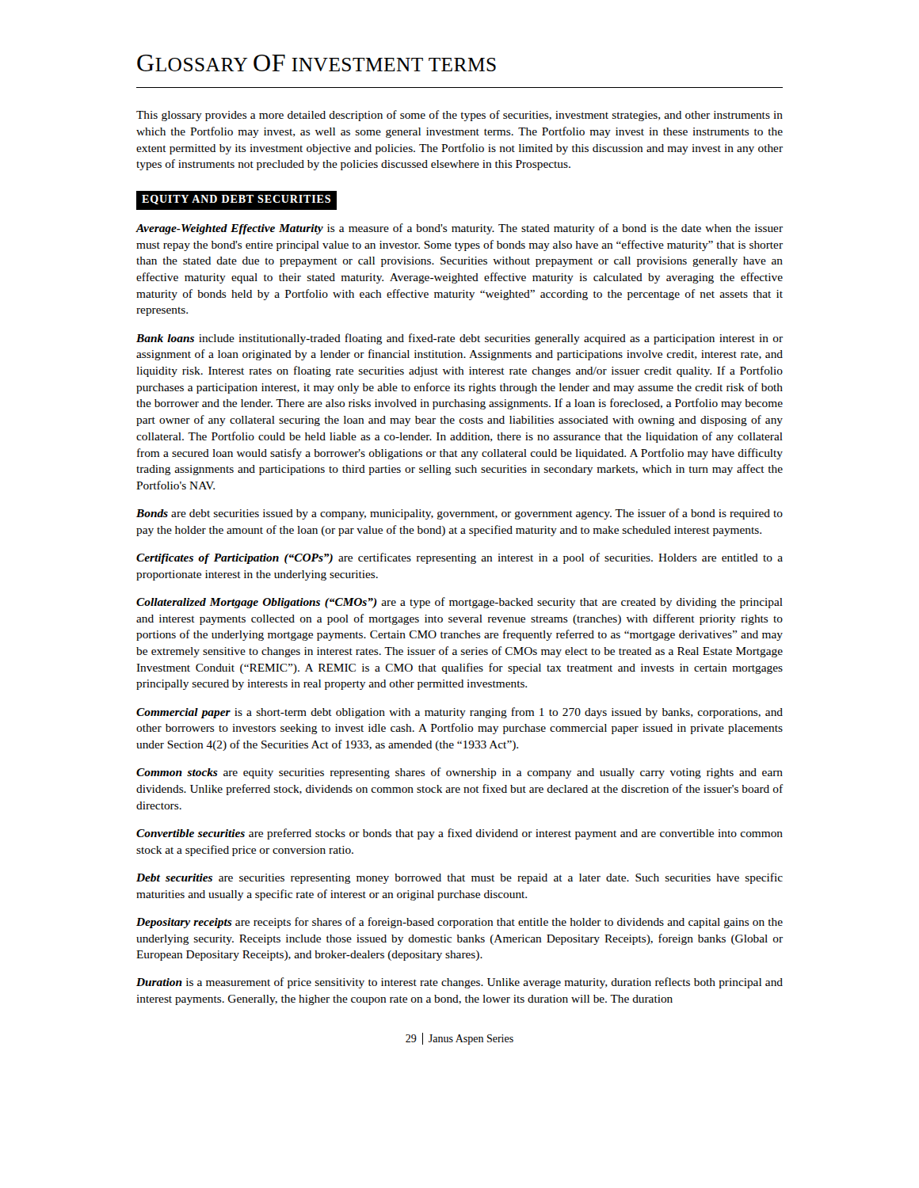GLOSSARY OF INVESTMENT TERMS
This glossary provides a more detailed description of some of the types of securities, investment strategies, and other instruments in which the Portfolio may invest, as well as some general investment terms. The Portfolio may invest in these instruments to the extent permitted by its investment objective and policies. The Portfolio is not limited by this discussion and may invest in any other types of instruments not precluded by the policies discussed elsewhere in this Prospectus.
Equity and Debt Securities
Average-Weighted Effective Maturity is a measure of a bond's maturity. The stated maturity of a bond is the date when the issuer must repay the bond's entire principal value to an investor. Some types of bonds may also have an “effective maturity” that is shorter than the stated date due to prepayment or call provisions. Securities without prepayment or call provisions generally have an effective maturity equal to their stated maturity. Average-weighted effective maturity is calculated by averaging the effective maturity of bonds held by a Portfolio with each effective maturity “weighted” according to the percentage of net assets that it represents.
Bank loans include institutionally-traded floating and fixed-rate debt securities generally acquired as a participation interest in or assignment of a loan originated by a lender or financial institution. Assignments and participations involve credit, interest rate, and liquidity risk. Interest rates on floating rate securities adjust with interest rate changes and/or issuer credit quality. If a Portfolio purchases a participation interest, it may only be able to enforce its rights through the lender and may assume the credit risk of both the borrower and the lender. There are also risks involved in purchasing assignments. If a loan is foreclosed, a Portfolio may become part owner of any collateral securing the loan and may bear the costs and liabilities associated with owning and disposing of any collateral. The Portfolio could be held liable as a co-lender. In addition, there is no assurance that the liquidation of any collateral from a secured loan would satisfy a borrower's obligations or that any collateral could be liquidated. A Portfolio may have difficulty trading assignments and participations to third parties or selling such securities in secondary markets, which in turn may affect the Portfolio's NAV.
Bonds are debt securities issued by a company, municipality, government, or government agency. The issuer of a bond is required to pay the holder the amount of the loan (or par value of the bond) at a specified maturity and to make scheduled interest payments.
Certificates of Participation (“COPs”) are certificates representing an interest in a pool of securities. Holders are entitled to a proportionate interest in the underlying securities.
Collateralized Mortgage Obligations (“CMOs”) are a type of mortgage-backed security that are created by dividing the principal and interest payments collected on a pool of mortgages into several revenue streams (tranches) with different priority rights to portions of the underlying mortgage payments. Certain CMO tranches are frequently referred to as “mortgage derivatives” and may be extremely sensitive to changes in interest rates. The issuer of a series of CMOs may elect to be treated as a Real Estate Mortgage Investment Conduit (“REMIC”). A REMIC is a CMO that qualifies for special tax treatment and invests in certain mortgages principally secured by interests in real property and other permitted investments.
Commercial paper is a short-term debt obligation with a maturity ranging from 1 to 270 days issued by banks, corporations, and other borrowers to investors seeking to invest idle cash. A Portfolio may purchase commercial paper issued in private placements under Section 4(2) of the Securities Act of 1933, as amended (the “1933 Act”).
Common stocks are equity securities representing shares of ownership in a company and usually carry voting rights and earn dividends. Unlike preferred stock, dividends on common stock are not fixed but are declared at the discretion of the issuer's board of directors.
Convertible securities are preferred stocks or bonds that pay a fixed dividend or interest payment and are convertible into common stock at a specified price or conversion ratio.
Debt securities are securities representing money borrowed that must be repaid at a later date. Such securities have specific maturities and usually a specific rate of interest or an original purchase discount.
Depositary receipts are receipts for shares of a foreign-based corporation that entitle the holder to dividends and capital gains on the underlying security. Receipts include those issued by domestic banks (American Depositary Receipts), foreign banks (Global or European Depositary Receipts), and broker-dealers (depositary shares).
Duration is a measurement of price sensitivity to interest rate changes. Unlike average maturity, duration reflects both principal and interest payments. Generally, the higher the coupon rate on a bond, the lower its duration will be. The duration
29 Janus Aspen Series